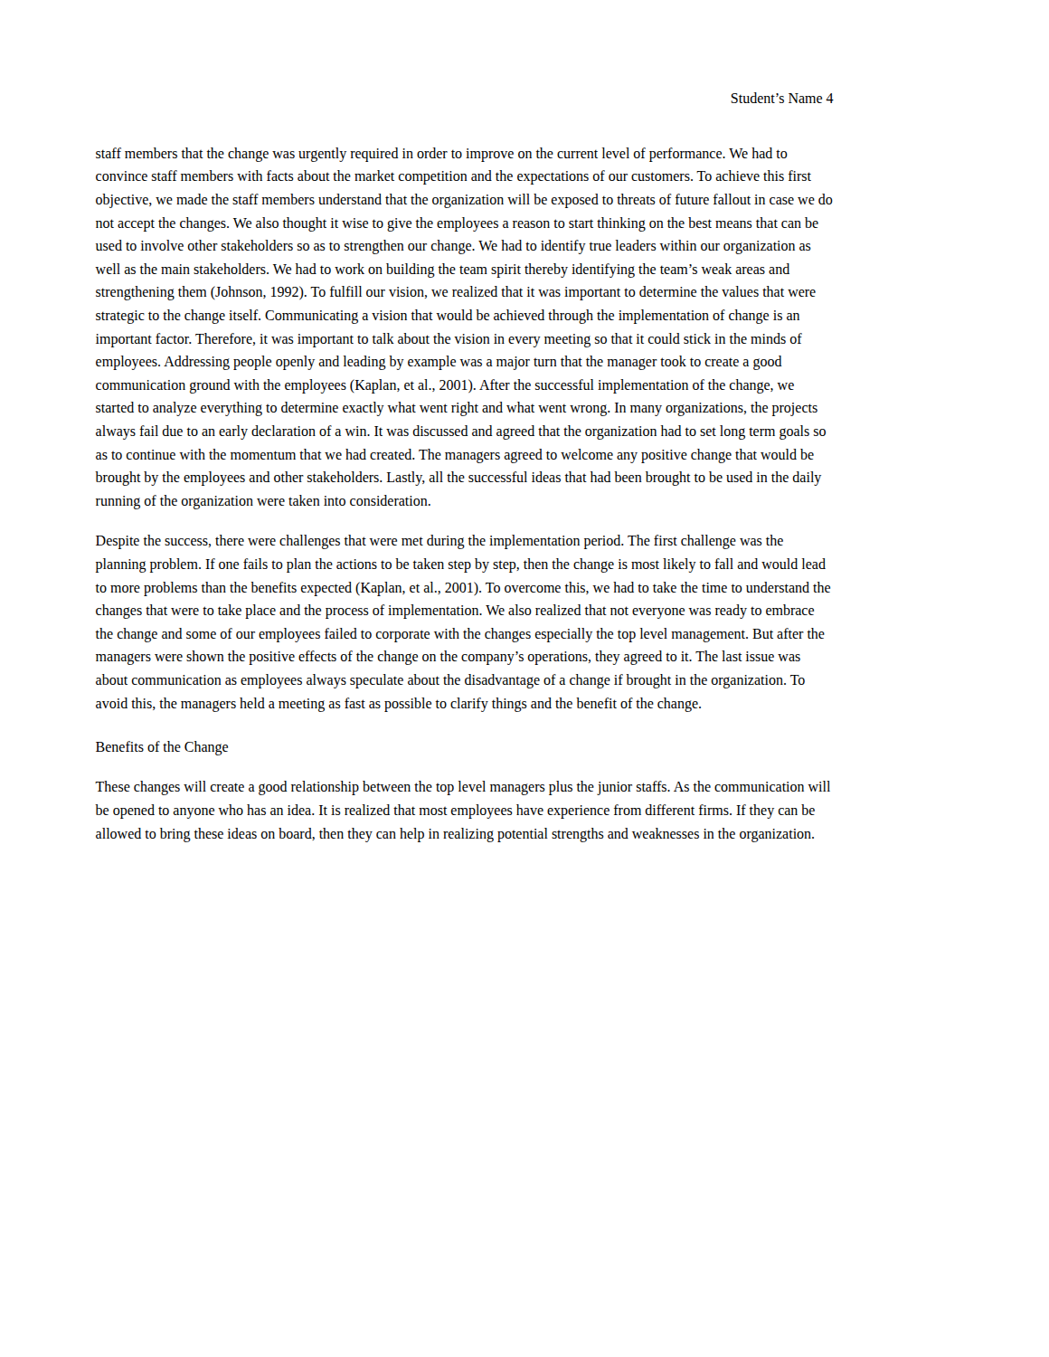Student’s Name 4
staff members that the change was urgently required in order to improve on the current level of performance. We had to convince staff members with facts about the market competition and the expectations of our customers. To achieve this first objective, we made the staff members understand that the organization will be exposed to threats of future fallout in case we do not accept the changes. We also thought it wise to give the employees a reason to start thinking on the best means that can be used to involve other stakeholders so as to strengthen our change. We had to identify true leaders within our organization as well as the main stakeholders. We had to work on building the team spirit thereby identifying the team’s weak areas and strengthening them (Johnson, 1992). To fulfill our vision, we realized that it was important to determine the values that were strategic to the change itself. Communicating a vision that would be achieved through the implementation of change is an important factor. Therefore, it was important to talk about the vision in every meeting so that it could stick in the minds of employees. Addressing people openly and leading by example was a major turn that the manager took to create a good communication ground with the employees (Kaplan, et al., 2001). After the successful implementation of the change, we started to analyze everything to determine exactly what went right and what went wrong. In many organizations, the projects always fail due to an early declaration of a win. It was discussed and agreed that the organization had to set long term goals so as to continue with the momentum that we had created. The managers agreed to welcome any positive change that would be brought by the employees and other stakeholders. Lastly, all the successful ideas that had been brought to be used in the daily running of the organization were taken into consideration.
Despite the success, there were challenges that were met during the implementation period. The first challenge was the planning problem. If one fails to plan the actions to be taken step by step, then the change is most likely to fall and would lead to more problems than the benefits expected (Kaplan, et al., 2001). To overcome this, we had to take the time to understand the changes that were to take place and the process of implementation. We also realized that not everyone was ready to embrace the change and some of our employees failed to corporate with the changes especially the top level management. But after the managers were shown the positive effects of the change on the company’s operations, they agreed to it. The last issue was about communication as employees always speculate about the disadvantage of a change if brought in the organization. To avoid this, the managers held a meeting as fast as possible to clarify things and the benefit of the change.
Benefits of the Change
These changes will create a good relationship between the top level managers plus the junior staffs. As the communication will be opened to anyone who has an idea. It is realized that most employees have experience from different firms. If they can be allowed to bring these ideas on board, then they can help in realizing potential strengths and weaknesses in the organization.